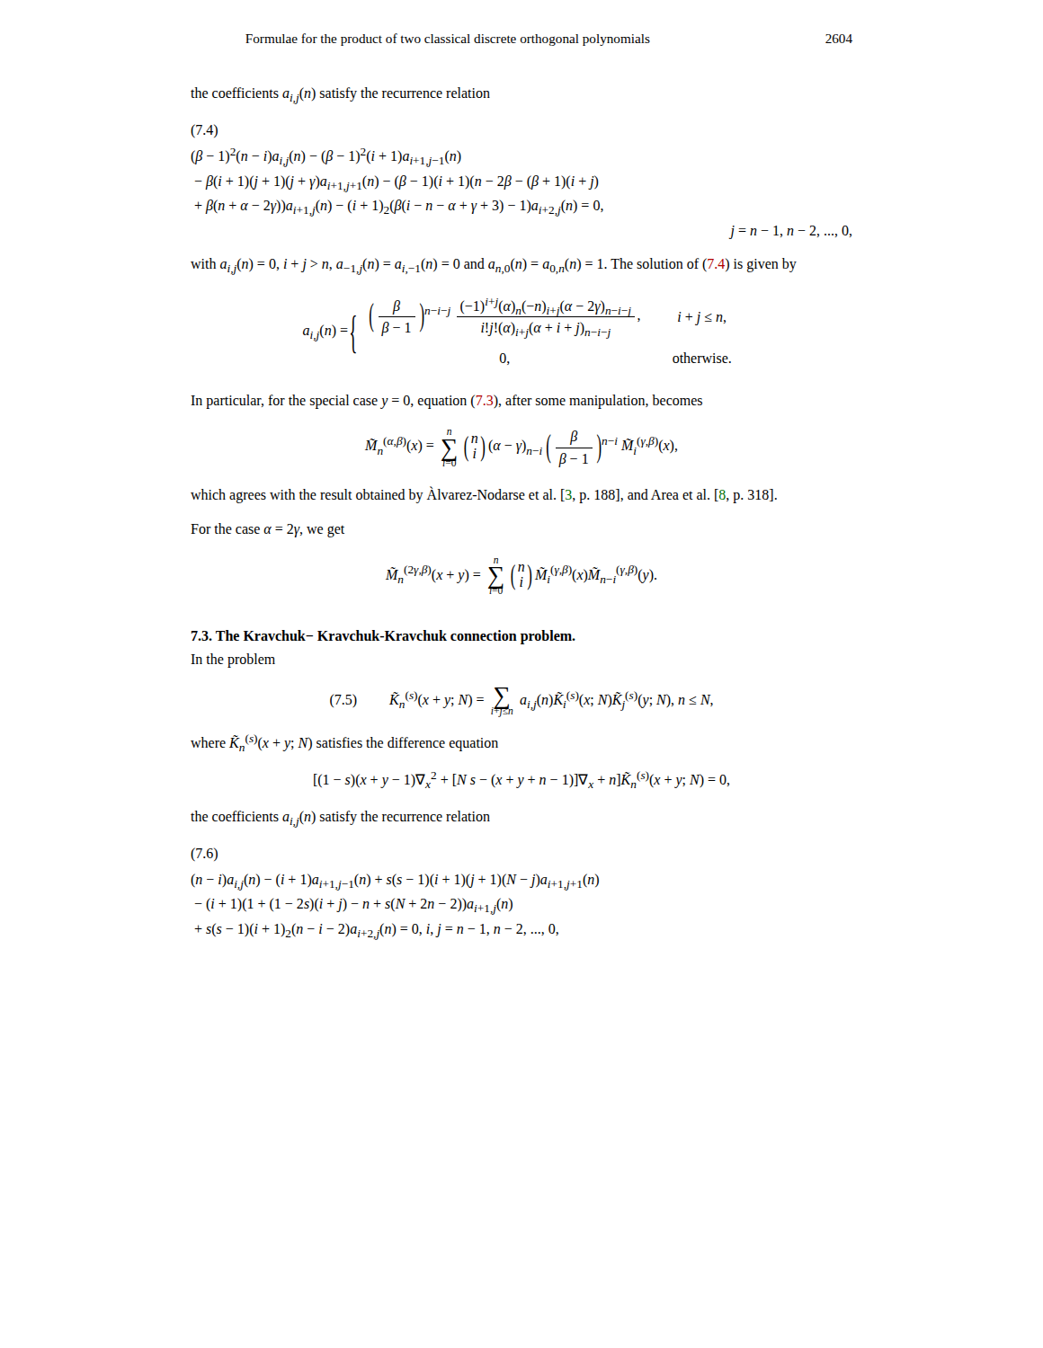Formulae for the product of two classical discrete orthogonal polynomials 2604
the coefficients ai,j(n) satisfy the recurrence relation
(7.4)
(β − 1)2(n − i)ai,j(n) − (β − 1)2(i + 1)ai+1,j−1(n)
− β(i + 1)(j + 1)(j + γ)ai+1,j+1(n) − (β − 1)(i + 1)(n − 2β − (β + 1)(i + j)
+ β(n + α − 2γ))ai+1,j(n) − (i + 1)2(β(i − n − α + γ + 3) − 1)ai+2,j(n) = 0,
j = n − 1, n − 2, ..., 0,
with ai,j(n) = 0, i + j > n, a−1,j(n) = ai,−1(n) = 0 and an,0(n) = a0,n(n) = 1. The solution of (7.4) is given by
ai,j(n) = {
| ( β β − 1 ) n − i − j (−1) i + j ( α ) n (− n ) i + j ( α − 2 γ ) n − i − j i ! j !( α ) i + j ( α + i + j ) n − i − j , | i + j ≤ n , |
| 0, | otherwise. |
In particular, for the special case y = 0, equation (7.3), after some manipulation, becomes
M̃n(α,β)(x) = n∑i=0 (n
i) (α − γ)n−i (ββ − 1)n−i M̃i(γ,β)(x),
which agrees with the result obtained by Àlvarez-Nodarse et al. [3, p. 188], and Area et al. [8, p. 318].
For the case α = 2γ, we get
M̃n(2γ,β)(x + y) = n∑i=0 (n
i) M̃i(γ,β)(x)M̃n−i(γ,β)(y).
7.3. The Kravchuk− Kravchuk-Kravchuk connection problem.
In the problem
(7.5)   K̃n(s)(x + y; N) = ∑i+j≤n ai,j(n)K̃i(s)(x; N)K̃j(s)(y; N), n ≤ N,
where K̃n(s)(x + y; N) satisfies the difference equation
[(1 − s)(x + y − 1)∇x2 + [N s − (x + y + n − 1)]∇x + n]K̃n(s)(x + y; N) = 0,
the coefficients ai,j(n) satisfy the recurrence relation
(7.6)
(n − i)ai,j(n) − (i + 1)ai+1,j−1(n) + s(s − 1)(i + 1)(j + 1)(N − j)ai+1,j+1(n)
− (i + 1)(1 + (1 − 2s)(i + j) − n + s(N + 2n − 2))ai+1,j(n)
+ s(s − 1)(i + 1)2(n − i − 2)ai+2,j(n) = 0, i, j = n − 1, n − 2, ..., 0,